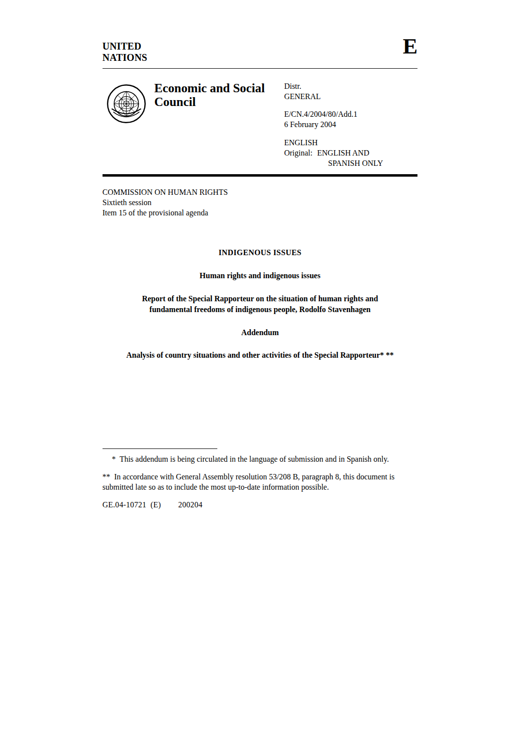UNITED
NATIONS
E
Economic and Social
Council
Distr.
GENERAL
E/CN.4/2004/80/Add.1
6 February 2004
ENGLISH
Original: ENGLISH AND
SPANISH ONLY
COMMISSION ON HUMAN RIGHTS
Sixtieth session
Item 15 of the provisional agenda
INDIGENOUS ISSUES
Human rights and indigenous issues
Report of the Special Rapporteur on the situation of human rights and
fundamental freedoms of indigenous people, Rodolfo Stavenhagen
Addendum
Analysis of country situations and other activities of the Special Rapporteur* **
* This addendum is being circulated in the language of submission and in Spanish only.
** In accordance with General Assembly resolution 53/208 B, paragraph 8, this document is submitted late so as to include the most up-to-date information possible.
GE.04-10721 (E) 200204